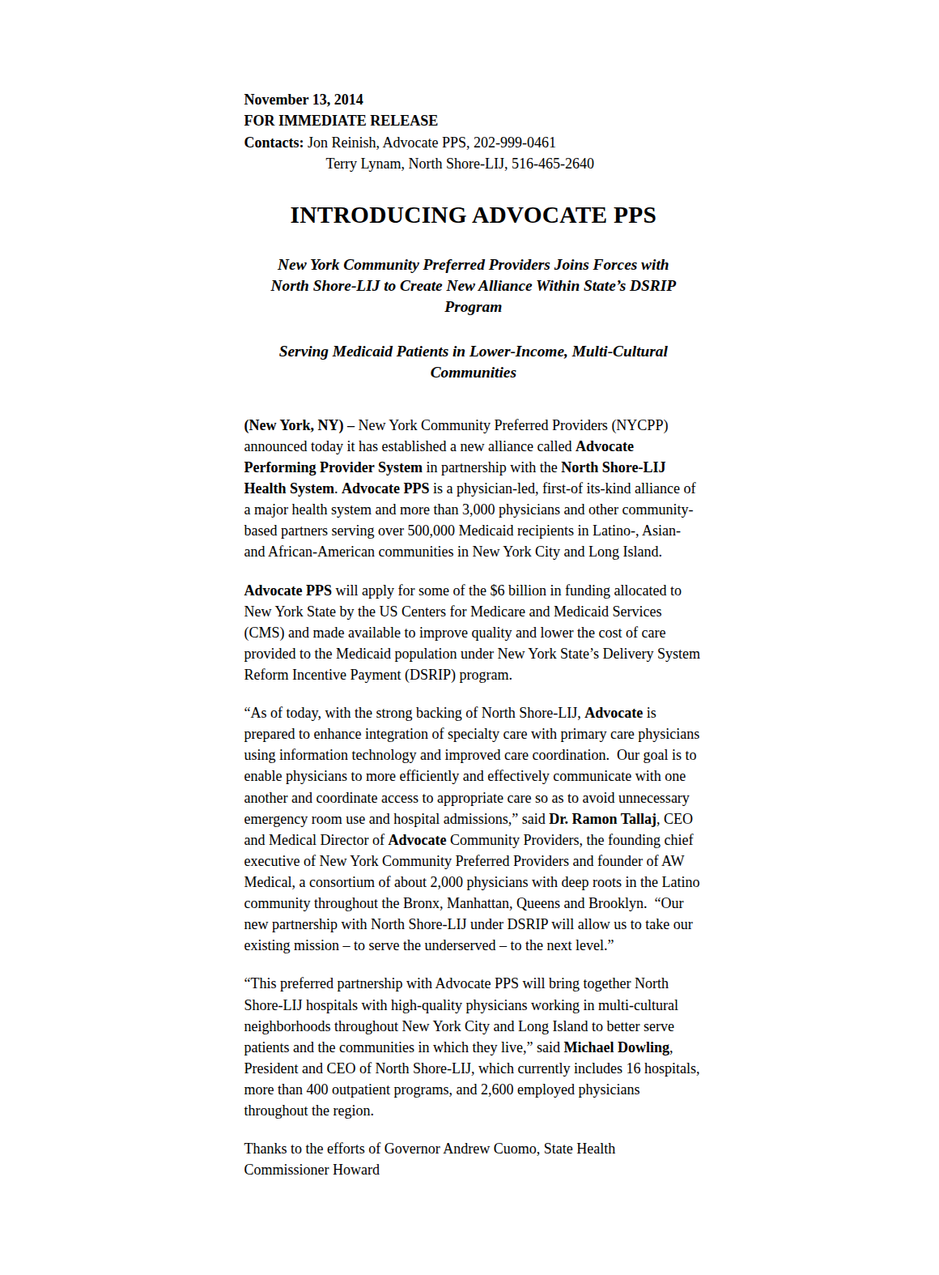November 13, 2014
FOR IMMEDIATE RELEASE
Contacts: Jon Reinish, Advocate PPS, 202-999-0461
Terry Lynam, North Shore-LIJ, 516-465-2640
INTRODUCING ADVOCATE PPS
New York Community Preferred Providers Joins Forces with North Shore-LIJ to Create New Alliance Within State’s DSRIP Program
Serving Medicaid Patients in Lower-Income, Multi-Cultural Communities
(New York, NY) – New York Community Preferred Providers (NYCPP) announced today it has established a new alliance called Advocate Performing Provider System in partnership with the North Shore-LIJ Health System. Advocate PPS is a physician-led, first-of its-kind alliance of a major health system and more than 3,000 physicians and other community-based partners serving over 500,000 Medicaid recipients in Latino-, Asian- and African-American communities in New York City and Long Island.
Advocate PPS will apply for some of the $6 billion in funding allocated to New York State by the US Centers for Medicare and Medicaid Services (CMS) and made available to improve quality and lower the cost of care provided to the Medicaid population under New York State’s Delivery System Reform Incentive Payment (DSRIP) program.
“As of today, with the strong backing of North Shore-LIJ, Advocate is prepared to enhance integration of specialty care with primary care physicians using information technology and improved care coordination. Our goal is to enable physicians to more efficiently and effectively communicate with one another and coordinate access to appropriate care so as to avoid unnecessary emergency room use and hospital admissions,” said Dr. Ramon Tallaj, CEO and Medical Director of Advocate Community Providers, the founding chief executive of New York Community Preferred Providers and founder of AW Medical, a consortium of about 2,000 physicians with deep roots in the Latino community throughout the Bronx, Manhattan, Queens and Brooklyn. “Our new partnership with North Shore-LIJ under DSRIP will allow us to take our existing mission – to serve the underserved – to the next level.”
“This preferred partnership with Advocate PPS will bring together North Shore-LIJ hospitals with high-quality physicians working in multi-cultural neighborhoods throughout New York City and Long Island to better serve patients and the communities in which they live,” said Michael Dowling, President and CEO of North Shore-LIJ, which currently includes 16 hospitals, more than 400 outpatient programs, and 2,600 employed physicians throughout the region.
Thanks to the efforts of Governor Andrew Cuomo, State Health Commissioner Howard